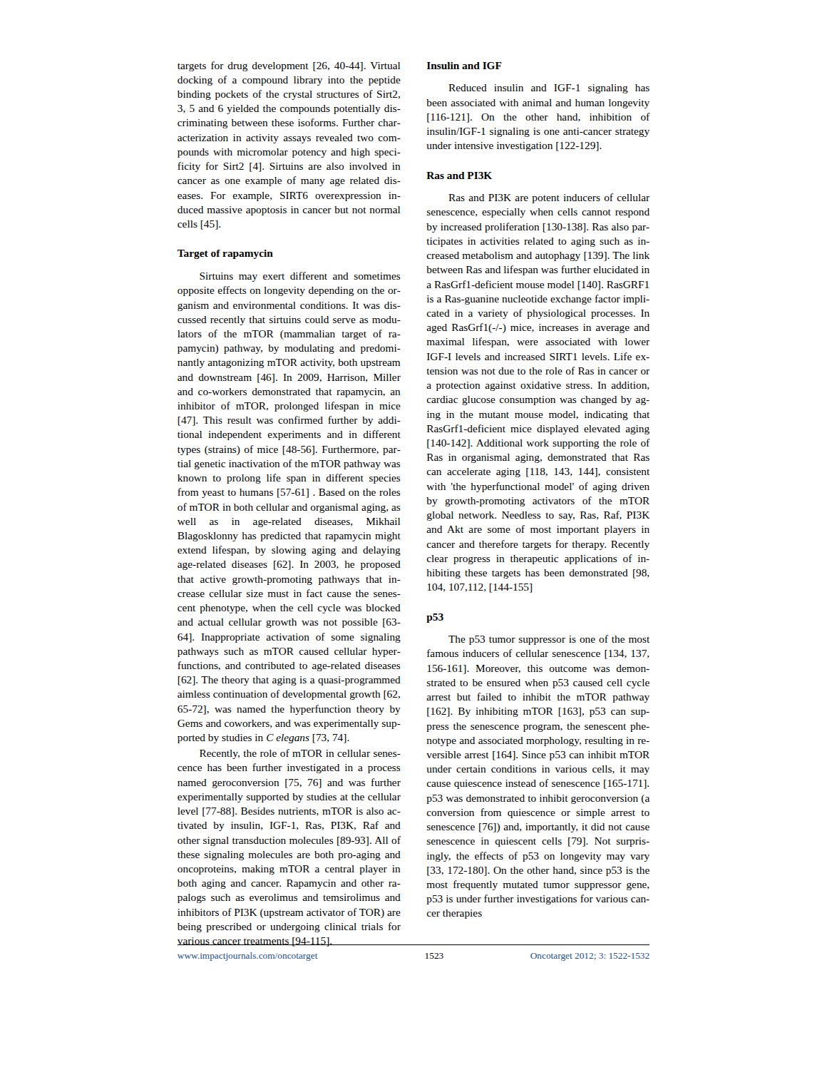targets for drug development [26, 40-44]. Virtual docking of a compound library into the peptide binding pockets of the crystal structures of Sirt2, 3, 5 and 6 yielded the compounds potentially discriminating between these isoforms. Further characterization in activity assays revealed two compounds with micromolar potency and high specificity for Sirt2 [4]. Sirtuins are also involved in cancer as one example of many age related diseases. For example, SIRT6 overexpression induced massive apoptosis in cancer but not normal cells [45].
Target of rapamycin
Sirtuins may exert different and sometimes opposite effects on longevity depending on the organism and environmental conditions. It was discussed recently that sirtuins could serve as modulators of the mTOR (mammalian target of rapamycin) pathway, by modulating and predominantly antagonizing mTOR activity, both upstream and downstream [46]. In 2009, Harrison, Miller and co-workers demonstrated that rapamycin, an inhibitor of mTOR, prolonged lifespan in mice [47]. This result was confirmed further by additional independent experiments and in different types (strains) of mice [48-56]. Furthermore, partial genetic inactivation of the mTOR pathway was known to prolong life span in different species from yeast to humans [57-61] . Based on the roles of mTOR in both cellular and organismal aging, as well as in age-related diseases, Mikhail Blagosklonny has predicted that rapamycin might extend lifespan, by slowing aging and delaying age-related diseases [62]. In 2003, he proposed that active growth-promoting pathways that increase cellular size must in fact cause the senescent phenotype, when the cell cycle was blocked and actual cellular growth was not possible [63-64]. Inappropriate activation of some signaling pathways such as mTOR caused cellular hyperfunctions, and contributed to age-related diseases [62]. The theory that aging is a quasi-programmed aimless continuation of developmental growth [62, 65-72], was named the hyperfunction theory by Gems and coworkers, and was experimentally supported by studies in C elegans [73, 74].
Recently, the role of mTOR in cellular senescence has been further investigated in a process named geroconversion [75, 76] and was further experimentally supported by studies at the cellular level [77-88]. Besides nutrients, mTOR is also activated by insulin, IGF-1, Ras, PI3K, Raf and other signal transduction molecules [89-93]. All of these signaling molecules are both pro-aging and oncoproteins, making mTOR a central player in both aging and cancer. Rapamycin and other rapalogs such as everolimus and temsirolimus and inhibitors of PI3K (upstream activator of TOR) are being prescribed or undergoing clinical trials for various cancer treatments [94-115].
Insulin and IGF
Reduced insulin and IGF-1 signaling has been associated with animal and human longevity [116-121]. On the other hand, inhibition of insulin/IGF-1 signaling is one anti-cancer strategy under intensive investigation [122-129].
Ras and PI3K
Ras and PI3K are potent inducers of cellular senescence, especially when cells cannot respond by increased proliferation [130-138]. Ras also participates in activities related to aging such as increased metabolism and autophagy [139]. The link between Ras and lifespan was further elucidated in a RasGrf1-deficient mouse model [140]. RasGRF1 is a Ras-guanine nucleotide exchange factor implicated in a variety of physiological processes. In aged RasGrf1(-/-) mice, increases in average and maximal lifespan, were associated with lower IGF-I levels and increased SIRT1 levels. Life extension was not due to the role of Ras in cancer or a protection against oxidative stress. In addition, cardiac glucose consumption was changed by aging in the mutant mouse model, indicating that RasGrf1-deficient mice displayed elevated aging [140-142]. Additional work supporting the role of Ras in organismal aging, demonstrated that Ras can accelerate aging [118, 143, 144], consistent with 'the hyperfunctional model' of aging driven by growth-promoting activators of the mTOR global network. Needless to say, Ras, Raf, PI3K and Akt are some of most important players in cancer and therefore targets for therapy. Recently clear progress in therapeutic applications of inhibiting these targets has been demonstrated [98, 104, 107,112, [144-155]
p53
The p53 tumor suppressor is one of the most famous inducers of cellular senescence [134, 137, 156-161]. Moreover, this outcome was demonstrated to be ensured when p53 caused cell cycle arrest but failed to inhibit the mTOR pathway [162]. By inhibiting mTOR [163], p53 can suppress the senescence program, the senescent phenotype and associated morphology, resulting in reversible arrest [164]. Since p53 can inhibit mTOR under certain conditions in various cells, it may cause quiescence instead of senescence [165-171]. p53 was demonstrated to inhibit geroconversion (a conversion from quiescence or simple arrest to senescence [76]) and, importantly, it did not cause senescence in quiescent cells [79]. Not surprisingly, the effects of p53 on longevity may vary [33, 172-180]. On the other hand, since p53 is the most frequently mutated tumor suppressor gene, p53 is under further investigations for various cancer therapies
www.impactjournals.com/oncotarget
1523
Oncotarget 2012; 3: 1522-1532